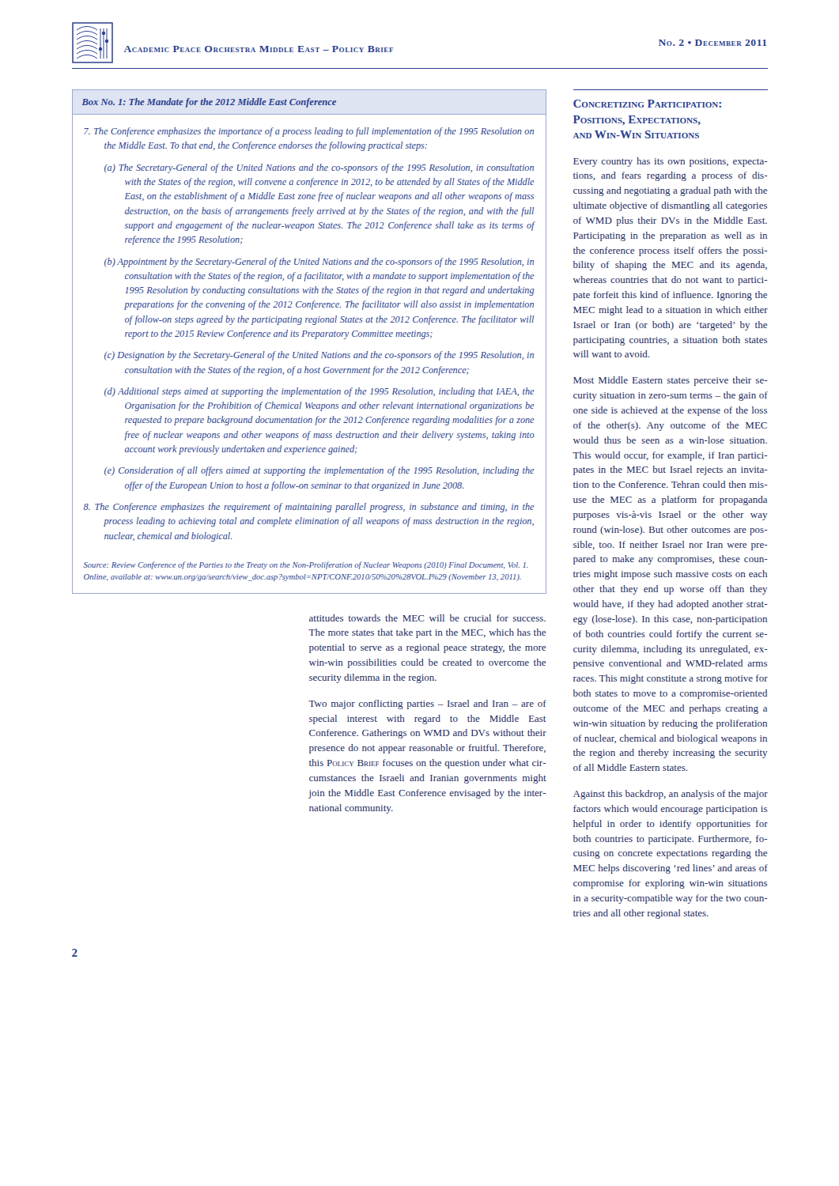Academic Peace Orchestra Middle East – Policy Brief
No. 2 • December 2011
Box No. 1: The Mandate for the 2012 Middle East Conference
7. The Conference emphasizes the importance of a process leading to full implementation of the 1995 Resolution on the Middle East. To that end, the Conference endorses the following practical steps:
(a) The Secretary-General of the United Nations and the co-sponsors of the 1995 Resolution, in consultation with the States of the region, will convene a conference in 2012, to be attended by all States of the Middle East, on the establishment of a Middle East zone free of nuclear weapons and all other weapons of mass destruction, on the basis of arrangements freely arrived at by the States of the region, and with the full support and engagement of the nuclear-weapon States. The 2012 Conference shall take as its terms of reference the 1995 Resolution;
(b) Appointment by the Secretary-General of the United Nations and the co-sponsors of the 1995 Resolution, in consultation with the States of the region, of a facilitator, with a mandate to support implementation of the 1995 Resolution by conducting consultations with the States of the region in that regard and undertaking preparations for the convening of the 2012 Conference. The facilitator will also assist in implementation of follow-on steps agreed by the participating regional States at the 2012 Conference. The facilitator will report to the 2015 Review Conference and its Preparatory Committee meetings;
(c) Designation by the Secretary-General of the United Nations and the co-sponsors of the 1995 Resolution, in consultation with the States of the region, of a host Government for the 2012 Conference;
(d) Additional steps aimed at supporting the implementation of the 1995 Resolution, including that IAEA, the Organisation for the Prohibition of Chemical Weapons and other relevant international organizations be requested to prepare background documentation for the 2012 Conference regarding modalities for a zone free of nuclear weapons and other weapons of mass destruction and their delivery systems, taking into account work previously undertaken and experience gained;
(e) Consideration of all offers aimed at supporting the implementation of the 1995 Resolution, including the offer of the European Union to host a follow-on seminar to that organized in June 2008.
8. The Conference emphasizes the requirement of maintaining parallel progress, in substance and timing, in the process leading to achieving total and complete elimination of all weapons of mass destruction in the region, nuclear, chemical and biological.
Source: Review Conference of the Parties to the Treaty on the Non-Proliferation of Nuclear Weapons (2010) Final Document, Vol. 1. Online, available at: www.un.org/ga/search/view_doc.asp?symbol=NPT/CONF.2010/50%20%28VOL.I%29 (November 13, 2011).
attitudes towards the MEC will be crucial for success. The more states that take part in the MEC, which has the potential to serve as a regional peace strategy, the more win-win possibilities could be created to overcome the security dilemma in the region.
Two major conflicting parties – Israel and Iran – are of special interest with regard to the Middle East Conference. Gatherings on WMD and DVs without their presence do not appear reasonable or fruitful. Therefore, this Policy Brief focuses on the question under what circumstances the Israeli and Iranian governments might join the Middle East Conference envisaged by the international community.
Concretizing Participation:
Positions, Expectations,
and Win-Win Situations
Every country has its own positions, expectations, and fears regarding a process of discussing and negotiating a gradual path with the ultimate objective of dismantling all categories of WMD plus their DVs in the Middle East. Participating in the preparation as well as in the conference process itself offers the possibility of shaping the MEC and its agenda, whereas countries that do not want to participate forfeit this kind of influence. Ignoring the MEC might lead to a situation in which either Israel or Iran (or both) are ‘targeted’ by the participating countries, a situation both states will want to avoid.
Most Middle Eastern states perceive their security situation in zero-sum terms – the gain of one side is achieved at the expense of the loss of the other(s). Any outcome of the MEC would thus be seen as a win-lose situation. This would occur, for example, if Iran participates in the MEC but Israel rejects an invitation to the Conference. Tehran could then misuse the MEC as a platform for propaganda purposes vis-à-vis Israel or the other way round (win-lose). But other outcomes are possible, too. If neither Israel nor Iran were prepared to make any compromises, these countries might impose such massive costs on each other that they end up worse off than they would have, if they had adopted another strategy (lose-lose). In this case, non-participation of both countries could fortify the current security dilemma, including its unregulated, expensive conventional and WMD-related arms races. This might constitute a strong motive for both states to move to a compromise-oriented outcome of the MEC and perhaps creating a win-win situation by reducing the proliferation of nuclear, chemical and biological weapons in the region and thereby increasing the security of all Middle Eastern states.
Against this backdrop, an analysis of the major factors which would encourage participation is helpful in order to identify opportunities for both countries to participate. Furthermore, focusing on concrete expectations regarding the MEC helps discovering ‘red lines’ and areas of compromise for exploring win-win situations in a security-compatible way for the two countries and all other regional states.
2